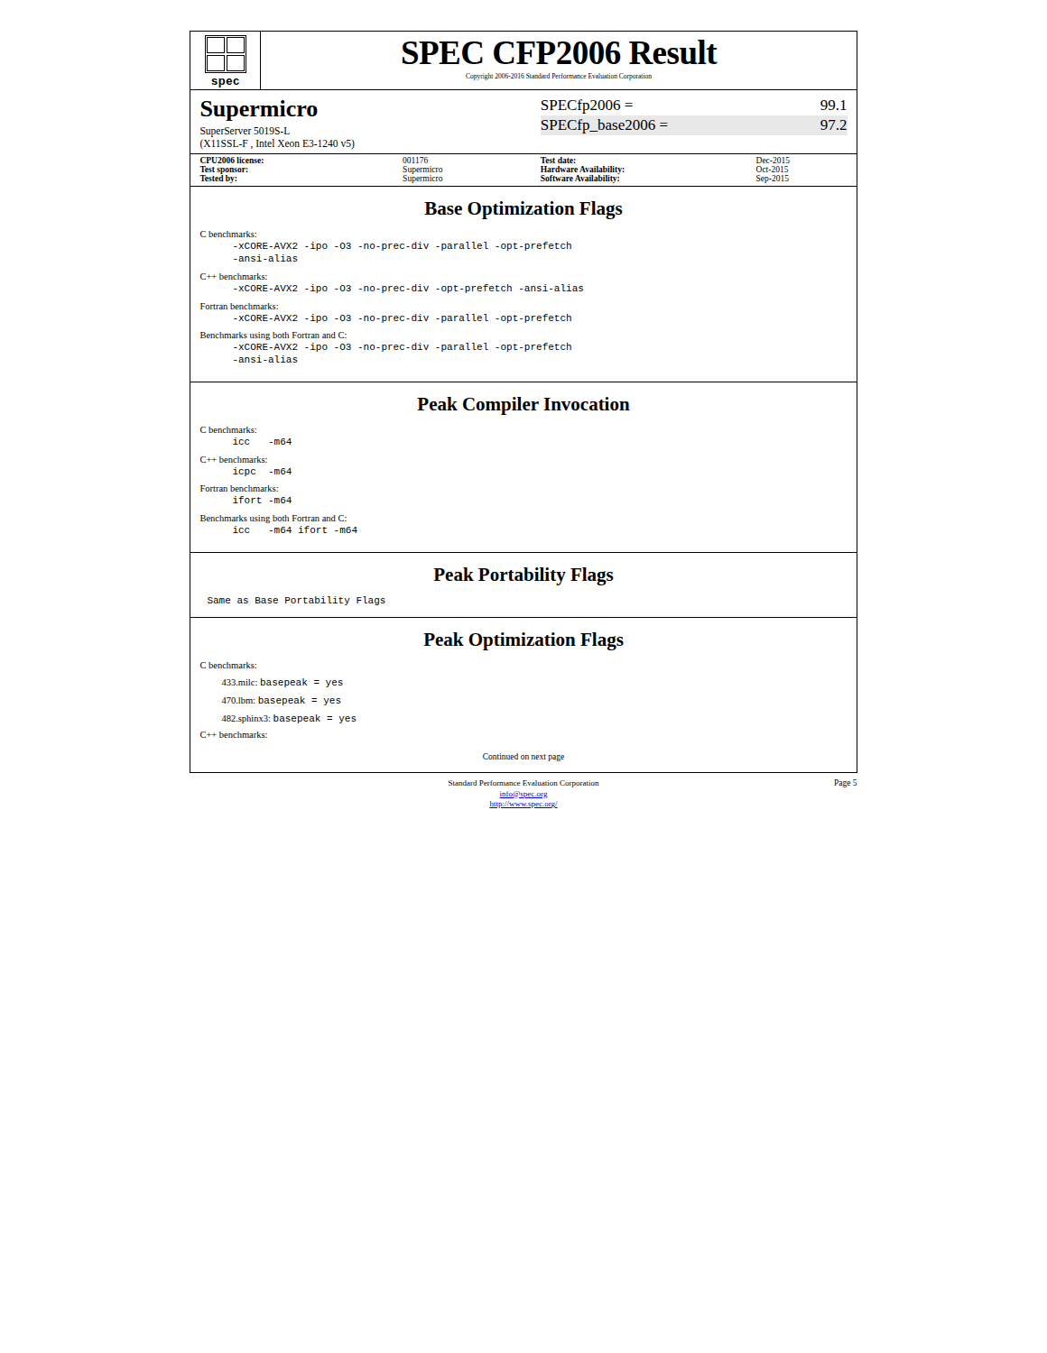spec
SPEC CFP2006 Result
Copyright 2006-2016 Standard Performance Evaluation Corporation
Supermicro
SuperServer 5019S-L
(X11SSL-F , Intel Xeon E3-1240 v5)
SPECfp2006 = 99.1
SPECfp_base2006 = 97.2
| CPU2006 license: | 001176 |
| Test sponsor: | Supermicro |
| Tested by: | Supermicro |
| Test date: | Dec-2015 |
| Hardware Availability: | Oct-2015 |
| Software Availability: | Sep-2015 |
Base Optimization Flags
C benchmarks:
-xCORE-AVX2 -ipo -O3 -no-prec-div -parallel -opt-prefetch
-ansi-alias
C++ benchmarks:
-xCORE-AVX2 -ipo -O3 -no-prec-div -opt-prefetch -ansi-alias
Fortran benchmarks:
-xCORE-AVX2 -ipo -O3 -no-prec-div -parallel -opt-prefetch
Benchmarks using both Fortran and C:
-xCORE-AVX2 -ipo -O3 -no-prec-div -parallel -opt-prefetch
-ansi-alias
Peak Compiler Invocation
C benchmarks:
icc   -m64
C++ benchmarks:
icpc  -m64
Fortran benchmarks:
ifort -m64
Benchmarks using both Fortran and C:
icc   -m64 ifort -m64
Peak Portability Flags
Same as Base Portability Flags
Peak Optimization Flags
C benchmarks:
433.milc: basepeak = yes
470.lbm: basepeak = yes
482.sphinx3: basepeak = yes
C++ benchmarks:
Continued on next page
Standard Performance Evaluation Corporation
info@spec.org
http://www.spec.org/
Page 5